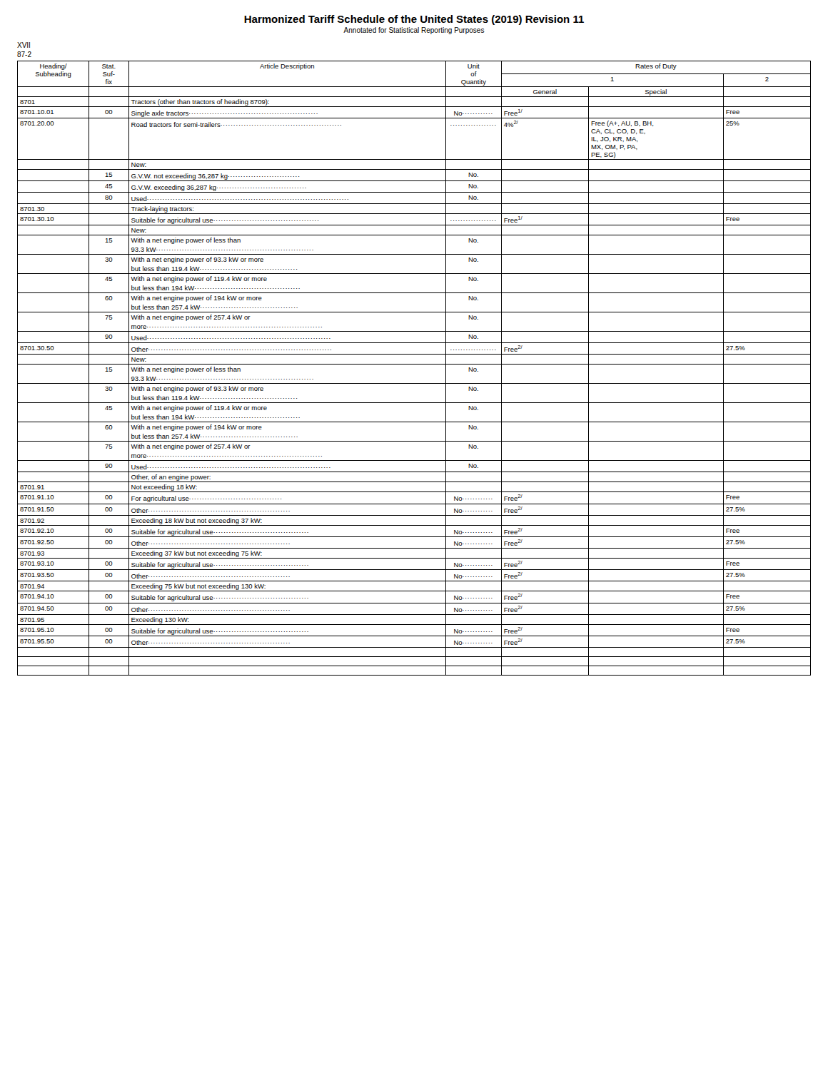Harmonized Tariff Schedule of the United States (2019) Revision 11
Annotated for Statistical Reporting Purposes
XVII
87-2
| Heading/ Subheading | Stat. Suf- fix | Article Description | Unit of Quantity | Rates of Duty |
| --- | --- | --- | --- | --- |
| 1 | 2 |
| | | | | General | Special | |
| 8701 | | Tractors (other than tractors of heading 8709): | | | | |
| 8701.10.01 | 00 | Single axle tractors .................................................. | No ............ | Free 1/ | | Free |
| 8701.20.00 | | Road tractors for semi-trailers ............................................... | .................. | 4% 2/ | Free (A+, AU, B, BH, CA, CL, CO, D, E, IL, JO, KR, MA, MX, OM, P, PA, PE, SG) | 25% |
| | | New: | | | | |
| | 15 | G.V.W. not exceeding 36,287 kg ............................ | No. | | | |
| | 45 | G.V.W. exceeding 36,287 kg ................................... | No. | | | |
| | 80 | Used .............................................................................. | No. | | | |
| 8701.30 | | Track-laying tractors: | | | | |
| 8701.30.10 | | Suitable for agricultural use ......................................... | .................. | Free 1/ | | Free |
| | | New: | | | | |
| | 15 | With a net engine power of less than 93.3 kW ............................................................. | No. | | | |
| | 30 | With a net engine power of 93.3 kW or more but less than 119.4 kW ...................................... | No. | | | |
| | 45 | With a net engine power of 119.4 kW or more but less than 194 kW ......................................... | No. | | | |
| | 60 | With a net engine power of 194 kW or more but less than 257.4 kW ...................................... | No. | | | |
| | 75 | With a net engine power of 257.4 kW or more .................................................................... | No. | | | |
| | 90 | Used ....................................................................... | No. | | | |
| 8701.30.50 | | Other ....................................................................... | .................. | Free 2/ | | 27.5% |
| | | New: | | | | |
| | 15 | With a net engine power of less than 93.3 kW ............................................................. | No. | | | |
| | 30 | With a net engine power of 93.3 kW or more but less than 119.4 kW ...................................... | No. | | | |
| | 45 | With a net engine power of 119.4 kW or more but less than 194 kW ......................................... | No. | | | |
| | 60 | With a net engine power of 194 kW or more but less than 257.4 kW ...................................... | No. | | | |
| | 75 | With a net engine power of 257.4 kW or more .................................................................... | No. | | | |
| | 90 | Used ....................................................................... | No. | | | |
| | | Other, of an engine power: | | | | |
| 8701.91 | | Not exceeding 18 kW: | | | | |
| 8701.91.10 | 00 | For agricultural use .................................... | No ............ | Free 2/ | | Free |
| 8701.91.50 | 00 | Other ....................................................... | No ............ | Free 2/ | | 27.5% |
| 8701.92 | | Exceeding 18 kW but not exceeding 37 kW: | | | | |
| 8701.92.10 | 00 | Suitable for agricultural use ..................................... | No ............ | Free 2/ | | Free |
| 8701.92.50 | 00 | Other ....................................................... | No ............ | Free 2/ | | 27.5% |
| 8701.93 | | Exceeding 37 kW but not exceeding 75 kW: | | | | |
| 8701.93.10 | 00 | Suitable for agricultural use ..................................... | No ............ | Free 2/ | | Free |
| 8701.93.50 | 00 | Other ....................................................... | No ............ | Free 2/ | | 27.5% |
| 8701.94 | | Exceeding 75 kW but not exceeding 130 kW: | | | | |
| 8701.94.10 | 00 | Suitable for agricultural use ..................................... | No ............ | Free 2/ | | Free |
| 8701.94.50 | 00 | Other ....................................................... | No ............ | Free 2/ | | 27.5% |
| 8701.95 | | Exceeding 130 kW: | | | | |
| 8701.95.10 | 00 | Suitable for agricultural use ..................................... | No ............ | Free 2/ | | Free |
| 8701.95.50 | 00 | Other ....................................................... | No ............ | Free 2/ | | 27.5% |